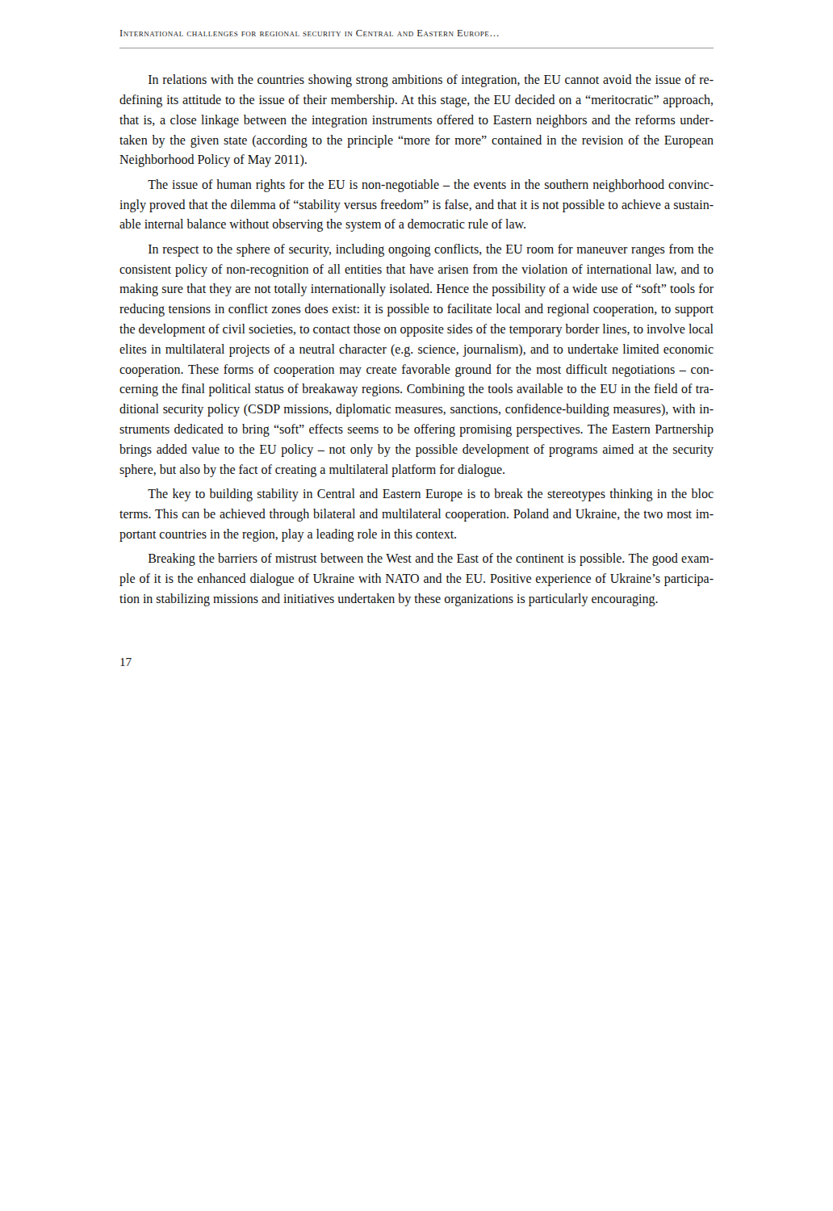International challenges for regional security in Central and Eastern Europe…
In relations with the countries showing strong ambitions of integration, the EU cannot avoid the issue of redefining its attitude to the issue of their membership. At this stage, the EU decided on a “meritocratic” approach, that is, a close linkage between the integration instruments offered to Eastern neighbors and the reforms undertaken by the given state (according to the principle “more for more” contained in the revision of the European Neighborhood Policy of May 2011).
The issue of human rights for the EU is non-negotiable – the events in the southern neighborhood convincingly proved that the dilemma of “stability versus freedom” is false, and that it is not possible to achieve a sustainable internal balance without observing the system of a democratic rule of law.
In respect to the sphere of security, including ongoing conflicts, the EU room for maneuver ranges from the consistent policy of non-recognition of all entities that have arisen from the violation of international law, and to making sure that they are not totally internationally isolated. Hence the possibility of a wide use of “soft” tools for reducing tensions in conflict zones does exist: it is possible to facilitate local and regional cooperation, to support the development of civil societies, to contact those on opposite sides of the temporary border lines, to involve local elites in multilateral projects of a neutral character (e.g. science, journalism), and to undertake limited economic cooperation. These forms of cooperation may create favorable ground for the most difficult negotiations – concerning the final political status of breakaway regions. Combining the tools available to the EU in the field of traditional security policy (CSDP missions, diplomatic measures, sanctions, confidence-building measures), with instruments dedicated to bring “soft” effects seems to be offering promising perspectives. The Eastern Partnership brings added value to the EU policy – not only by the possible development of programs aimed at the security sphere, but also by the fact of creating a multilateral platform for dialogue.
The key to building stability in Central and Eastern Europe is to break the stereotypes thinking in the bloc terms. This can be achieved through bilateral and multilateral cooperation. Poland and Ukraine, the two most important countries in the region, play a leading role in this context.
Breaking the barriers of mistrust between the West and the East of the continent is possible. The good example of it is the enhanced dialogue of Ukraine with NATO and the EU. Positive experience of Ukraine’s participation in stabilizing missions and initiatives undertaken by these organizations is particularly encouraging.
17